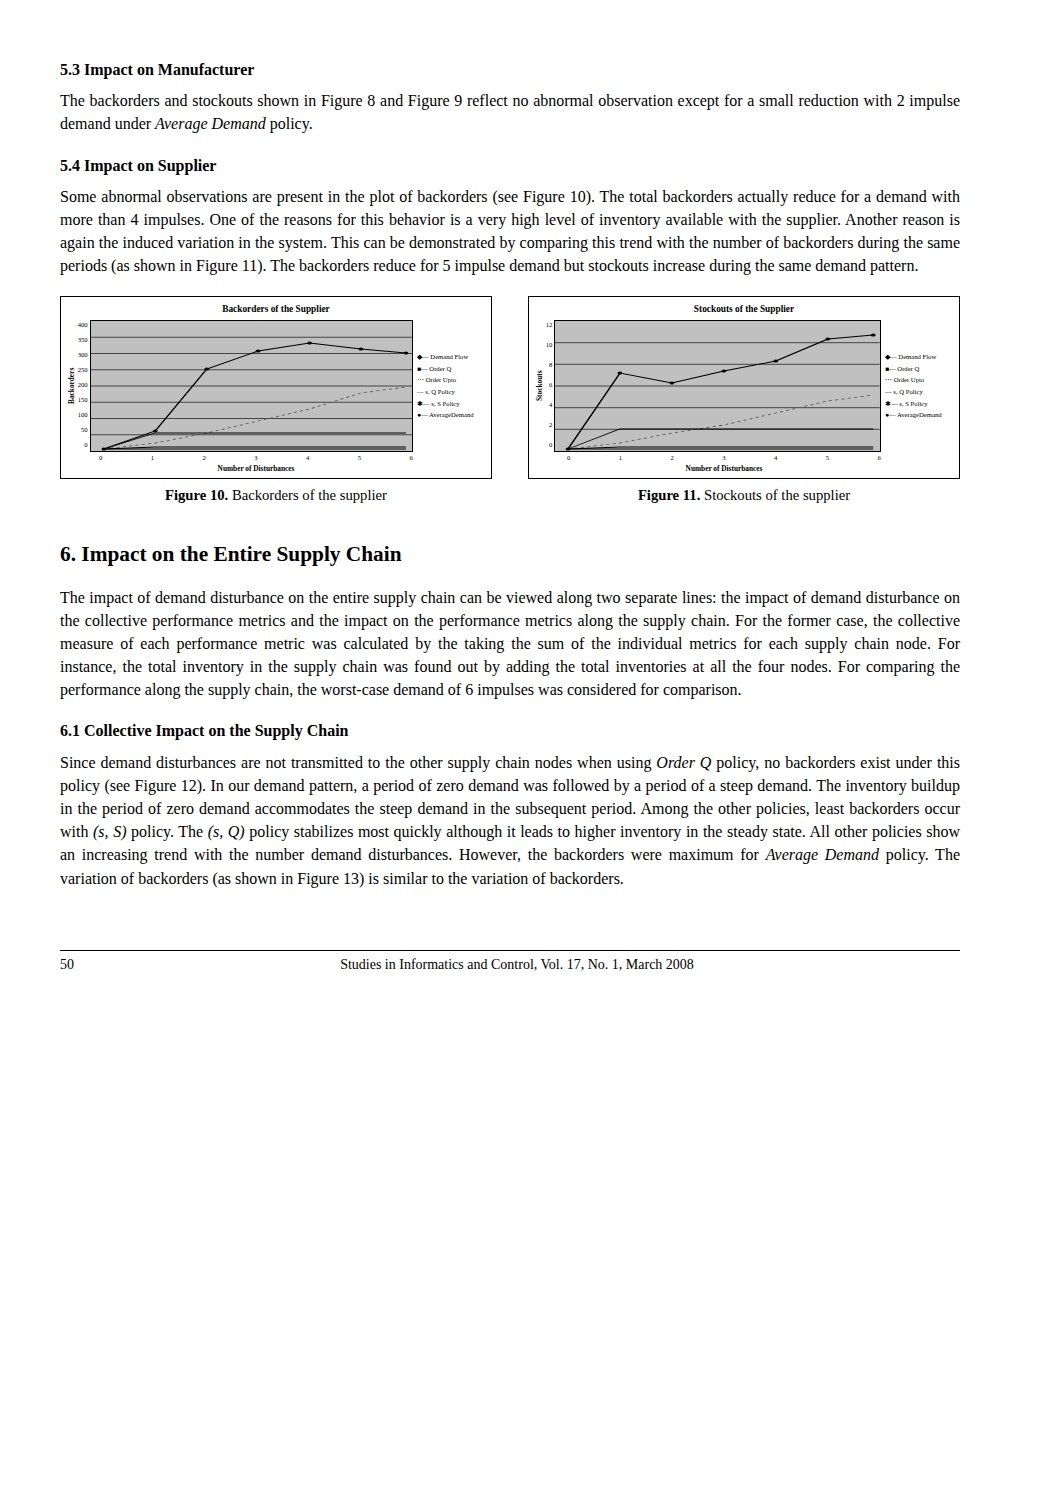5.3 Impact on Manufacturer
The backorders and stockouts shown in Figure 8 and Figure 9 reflect no abnormal observation except for a small reduction with 2 impulse demand under Average Demand policy.
5.4 Impact on Supplier
Some abnormal observations are present in the plot of backorders (see Figure 10). The total backorders actually reduce for a demand with more than 4 impulses. One of the reasons for this behavior is a very high level of inventory available with the supplier. Another reason is again the induced variation in the system. This can be demonstrated by comparing this trend with the number of backorders during the same periods (as shown in Figure 11). The backorders reduce for 5 impulse demand but stockouts increase during the same demand pattern.
Backorders of the Supplier
Backorders
400 350 300 250 200 150 100 50 0
◆— Demand Flow
■— Order Q
⋯ Order Upto
— s, Q Policy
✱— s, S Policy
●— AverageDemand
0123456
Number of Disturbances
Stockouts of the Supplier
Stockouts
12 10 8 6 4 2 0
◆— Demand Flow
■— Order Q
⋯ Order Upto
— s, Q Policy
✱— s, S Policy
●— AverageDemand
0123456
Number of Disturbances
Figure 10. Backorders of the supplier
Figure 11. Stockouts of the supplier
6. Impact on the Entire Supply Chain
The impact of demand disturbance on the entire supply chain can be viewed along two separate lines: the impact of demand disturbance on the collective performance metrics and the impact on the performance metrics along the supply chain. For the former case, the collective measure of each performance metric was calculated by the taking the sum of the individual metrics for each supply chain node. For instance, the total inventory in the supply chain was found out by adding the total inventories at all the four nodes. For comparing the performance along the supply chain, the worst-case demand of 6 impulses was considered for comparison.
6.1 Collective Impact on the Supply Chain
Since demand disturbances are not transmitted to the other supply chain nodes when using Order Q policy, no backorders exist under this policy (see Figure 12). In our demand pattern, a period of zero demand was followed by a period of a steep demand. The inventory buildup in the period of zero demand accommodates the steep demand in the subsequent period. Among the other policies, least backorders occur with (s, S) policy. The (s, Q) policy stabilizes most quickly although it leads to higher inventory in the steady state. All other policies show an increasing trend with the number demand disturbances. However, the backorders were maximum for Average Demand policy. The variation of backorders (as shown in Figure 13) is similar to the variation of backorders.
50 Studies in Informatics and Control, Vol. 17, No. 1, March 2008